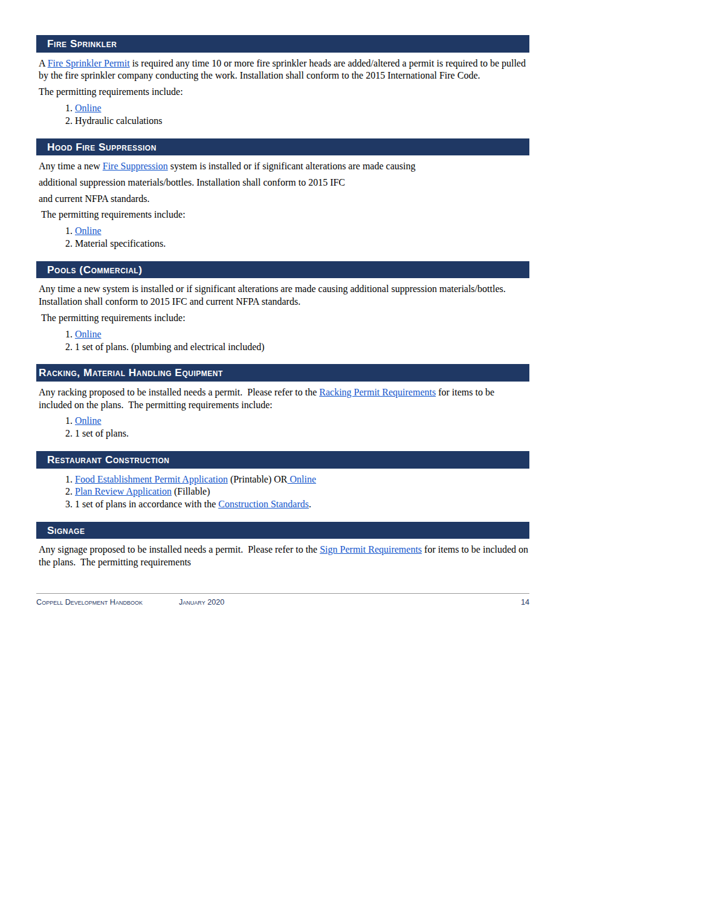Fire Sprinkler
A Fire Sprinkler Permit is required any time 10 or more fire sprinkler heads are added/altered a permit is required to be pulled by the fire sprinkler company conducting the work. Installation shall conform to the 2015 International Fire Code.
The permitting requirements include:
Online
Hydraulic calculations
Hood Fire Suppression
Any time a new Fire Suppression system is installed or if significant alterations are made causing
additional suppression materials/bottles. Installation shall conform to 2015 IFC
and current NFPA standards.
The permitting requirements include:
Online
Material specifications.
Pools (Commercial)
Any time a new system is installed or if significant alterations are made causing additional suppression materials/bottles. Installation shall conform to 2015 IFC and current NFPA standards.
The permitting requirements include:
Online
1 set of plans. (plumbing and electrical included)
Racking, Material Handling Equipment
Any racking proposed to be installed needs a permit. Please refer to the Racking Permit Requirements for items to be included on the plans. The permitting requirements include:
Online
1 set of plans.
Restaurant Construction
Food Establishment Permit Application (Printable) OR Online
Plan Review Application (Fillable)
1 set of plans in accordance with the Construction Standards.
Signage
Any signage proposed to be installed needs a permit. Please refer to the Sign Permit Requirements for items to be included on the plans. The permitting requirements
Coppell Development Handbook January 2020 14